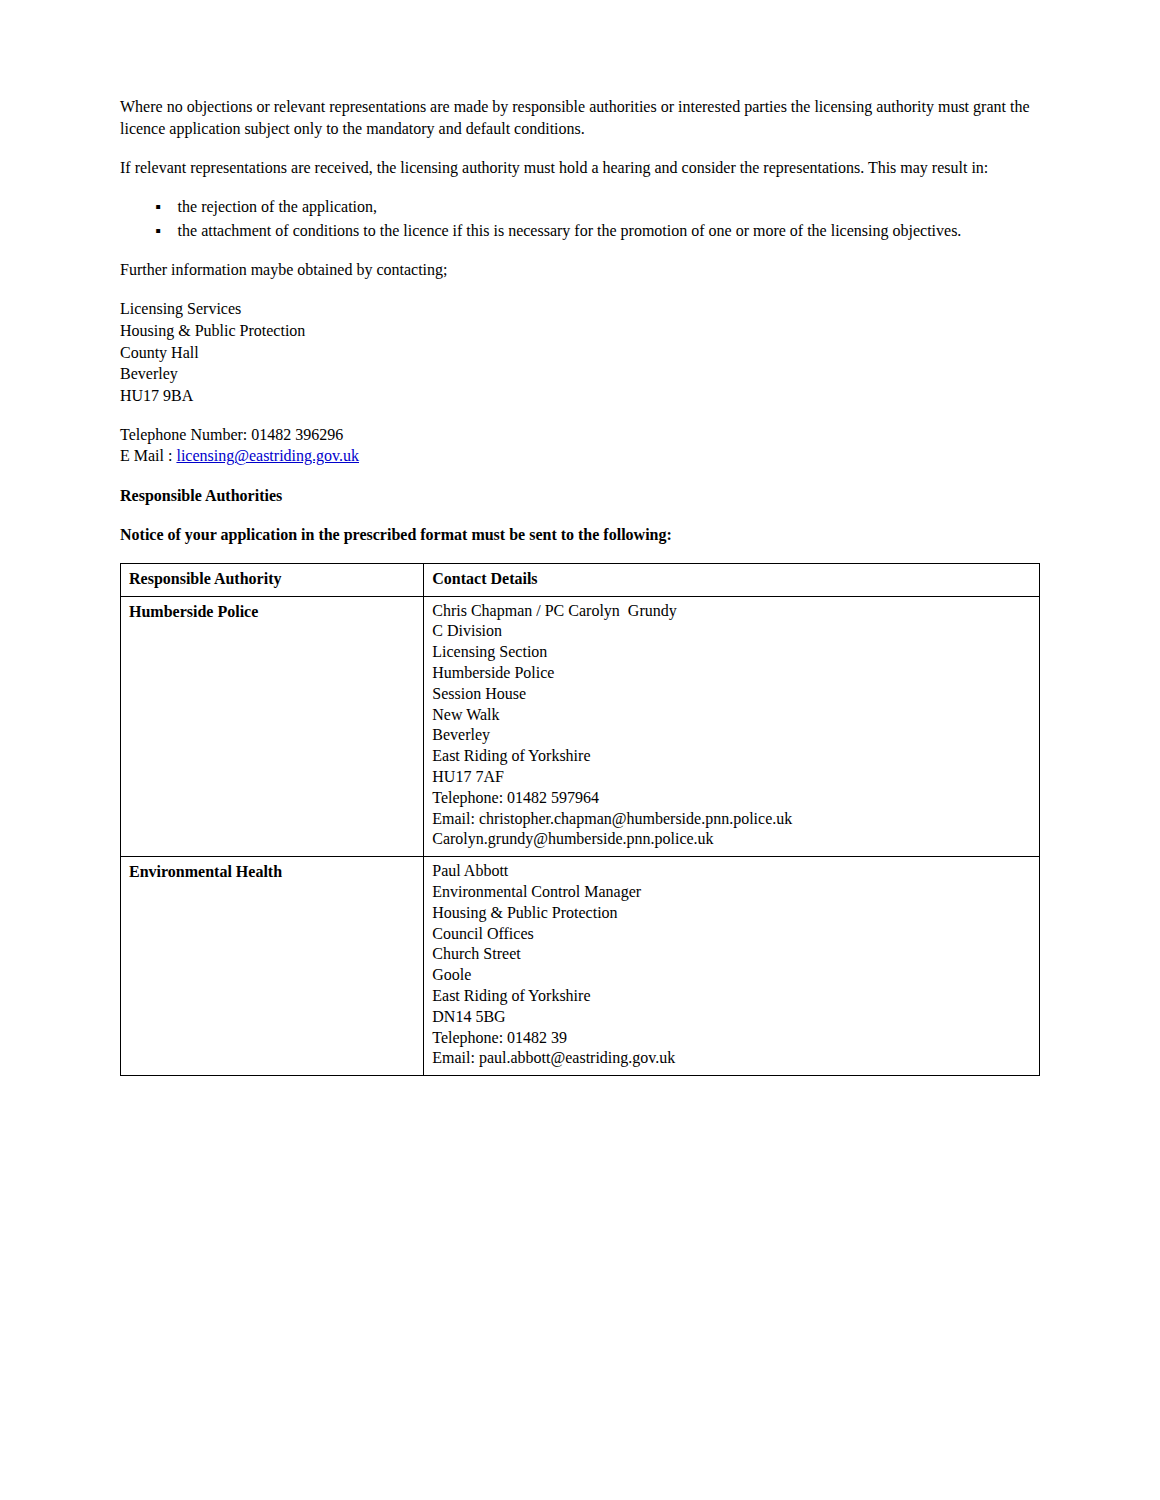Where no objections or relevant representations are made by responsible authorities or interested parties the licensing authority must grant the licence application subject only to the mandatory and default conditions.
If relevant representations are received, the licensing authority must hold a hearing and consider the representations. This may result in:
the rejection of the application,
the attachment of conditions to the licence if this is necessary for the promotion of one or more of the licensing objectives.
Further information maybe obtained by contacting;
Licensing Services
Housing & Public Protection
County Hall
Beverley
HU17 9BA
Telephone Number: 01482 396296
E Mail : licensing@eastriding.gov.uk
Responsible Authorities
Notice of your application in the prescribed format must be sent to the following:
| Responsible Authority | Contact Details |
| --- | --- |
| Humberside Police | Chris Chapman / PC Carolyn Grundy C Division Licensing Section Humberside Police Session House New Walk Beverley East Riding of Yorkshire HU17 7AF Telephone: 01482 597964 Email: christopher.chapman@humberside.pnn.police.uk Carolyn.grundy@humberside.pnn.police.uk |
| Environmental Health | Paul Abbott Environmental Control Manager Housing & Public Protection Council Offices Church Street Goole East Riding of Yorkshire DN14 5BG Telephone: 01482 39 Email: paul.abbott@eastriding.gov.uk |